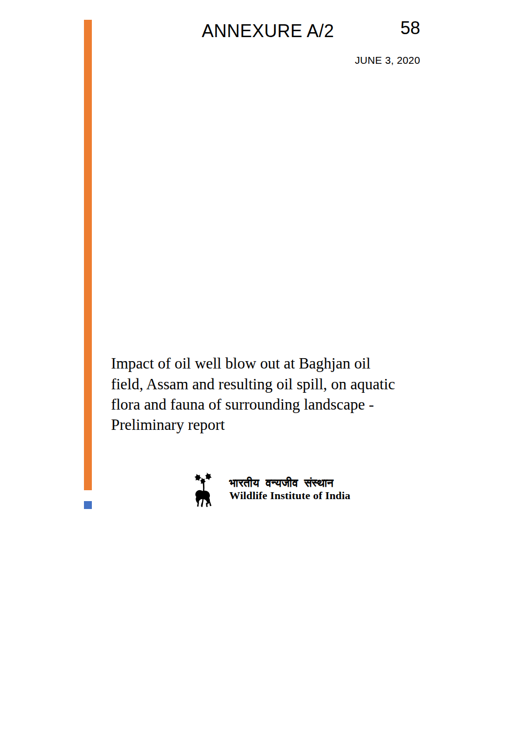ANNEXURE A/2 58
JUNE 3, 2020
Impact of oil well blow out at Baghjan oil field, Assam and resulting oil spill, on aquatic flora and fauna of surrounding landscape - Preliminary report
भारतीय वन्यजीव संस्थान
Wildlife Institute of India